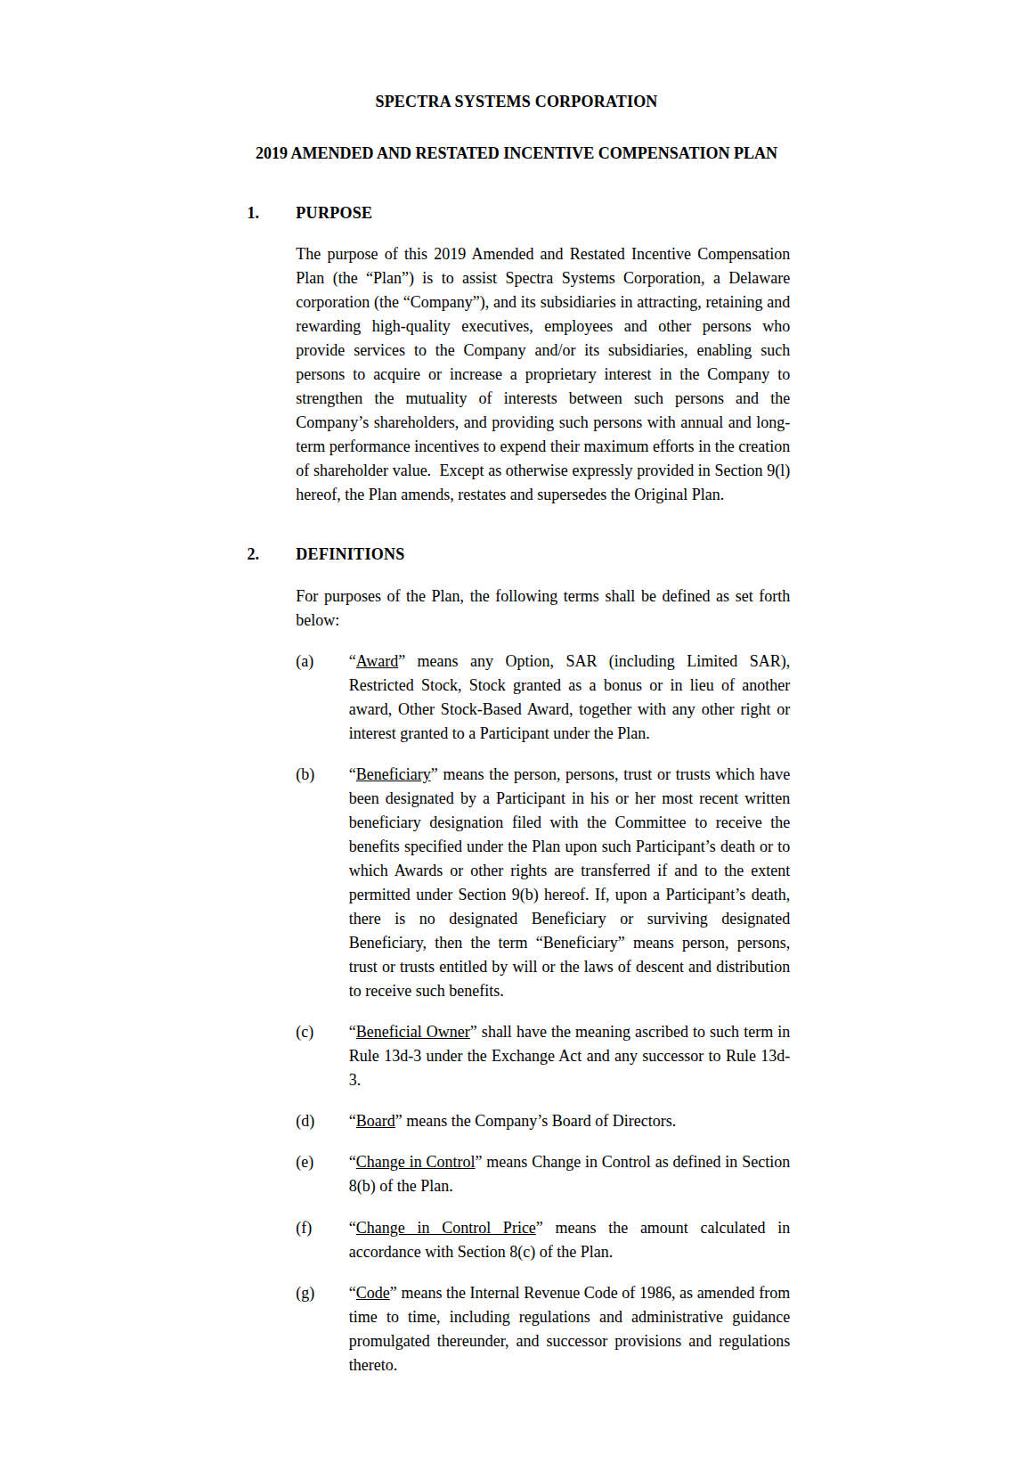SPECTRA SYSTEMS CORPORATION
2019 AMENDED AND RESTATED INCENTIVE COMPENSATION PLAN
1.
PURPOSE
The purpose of this 2019 Amended and Restated Incentive Compensation Plan (the “Plan”) is to assist Spectra Systems Corporation, a Delaware corporation (the “Company”), and its subsidiaries in attracting, retaining and rewarding high-quality executives, employees and other persons who provide services to the Company and/or its subsidiaries, enabling such persons to acquire or increase a proprietary interest in the Company to strengthen the mutuality of interests between such persons and the Company’s shareholders, and providing such persons with annual and long-term performance incentives to expend their maximum efforts in the creation of shareholder value. Except as otherwise expressly provided in Section 9(l) hereof, the Plan amends, restates and supersedes the Original Plan.
2.
DEFINITIONS
For purposes of the Plan, the following terms shall be defined as set forth below:
(a)
“Award” means any Option, SAR (including Limited SAR), Restricted Stock, Stock granted as a bonus or in lieu of another award, Other Stock-Based Award, together with any other right or interest granted to a Participant under the Plan.
(b)
“Beneficiary” means the person, persons, trust or trusts which have been designated by a Participant in his or her most recent written beneficiary designation filed with the Committee to receive the benefits specified under the Plan upon such Participant’s death or to which Awards or other rights are transferred if and to the extent permitted under Section 9(b) hereof. If, upon a Participant’s death, there is no designated Beneficiary or surviving designated Beneficiary, then the term “Beneficiary” means person, persons, trust or trusts entitled by will or the laws of descent and distribution to receive such benefits.
(c)
“Beneficial Owner” shall have the meaning ascribed to such term in Rule 13d-3 under the Exchange Act and any successor to Rule 13d-3.
(d)
“Board” means the Company’s Board of Directors.
(e)
“Change in Control” means Change in Control as defined in Section 8(b) of the Plan.
(f)
“Change in Control Price” means the amount calculated in accordance with Section 8(c) of the Plan.
(g)
“Code” means the Internal Revenue Code of 1986, as amended from time to time, including regulations and administrative guidance promulgated thereunder, and successor provisions and regulations thereto.